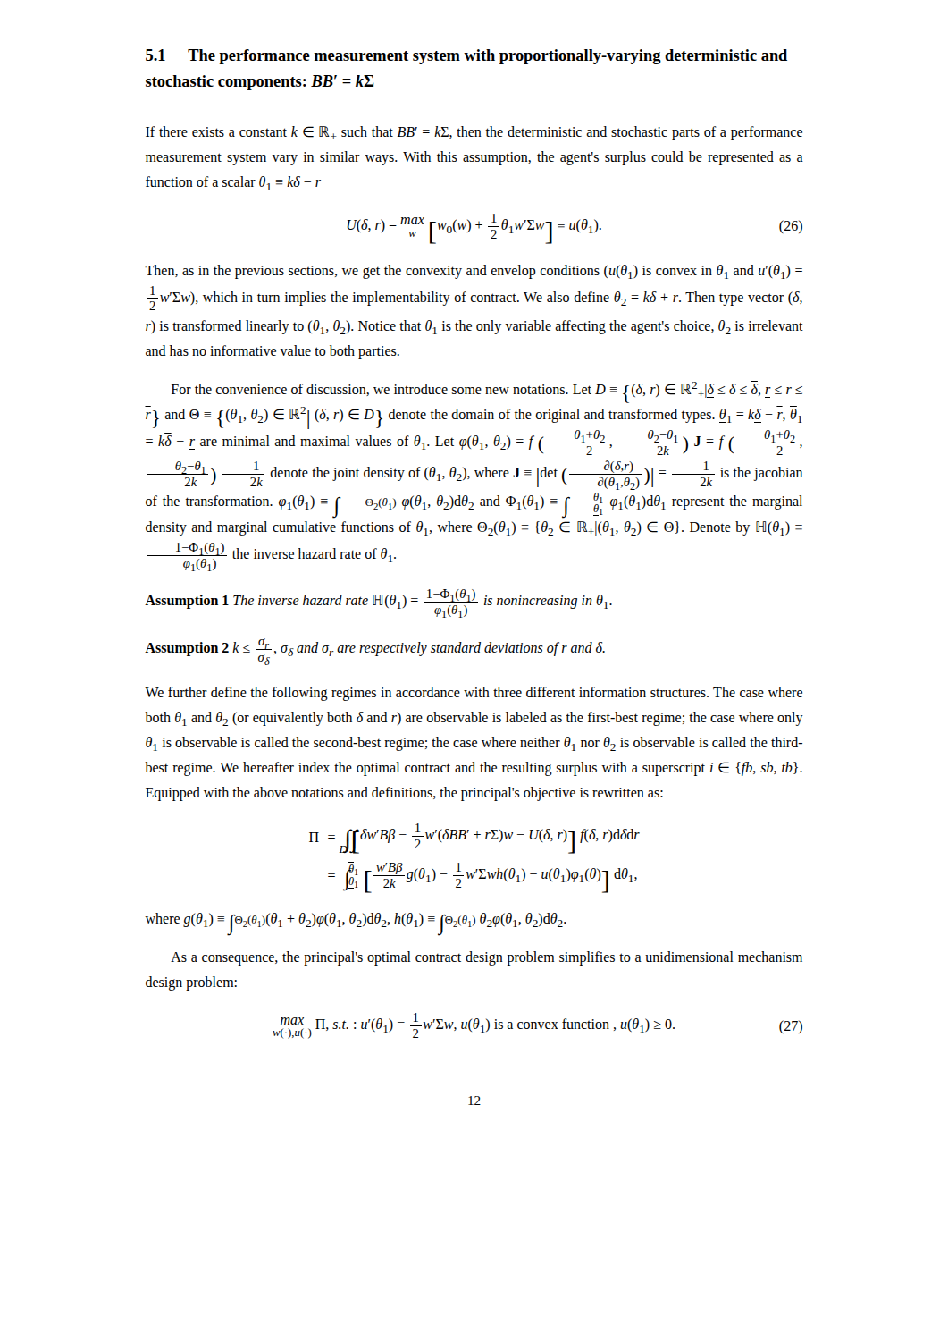5.1 The performance measurement system with proportionally-varying deterministic and stochastic components: BB′ = k Σ
If there exists a constant k ∈ ℝ+ such that BB′ = k Σ, then the deterministic and stochastic parts of a performance measurement system vary in similar ways. With this assumption, the agent's surplus could be represented as a function of a scalar θ1 ≡ kδ − r
U(δ, r) = max w [w0(w) + 12 θ1w′Σw] ≡ u(θ1). (26)
Then, as in the previous sections, we get the convexity and envelop conditions (u(θ1) is convex in θ1 and u′(θ1) = 12 w′Σw), which in turn implies the implementability of contract. We also define θ2 = kδ + r. Then type vector (δ, r) is transformed linearly to (θ1, θ2). Notice that θ1 is the only variable affecting the agent's choice, θ2 is irrelevant and has no informative value to both parties.
For the convenience of discussion, we introduce some new notations. Let D ≡ {(δ, r) ∈ ℝ2+|δ ≤ δ ≤ δ, r ≤ r ≤ r} and Θ ≡ {(θ1, θ2) ∈ ℝ2| (δ, r) ∈ D} denote the domain of the original and transformed types. θ1 = kδ − r, θ1 = kδ − r are minimal and maximal values of θ1. Let φ(θ1, θ2) = f (θ1+θ22, θ2−θ12k) J = f (θ1+θ22, θ2−θ12k) 12k denote the joint density of (θ1, θ2), where J ≡ |det (∂(δ,r)∂(θ1,θ2))| = 12k is the jacobian of the transformation. φ1(θ1) ≡ ∫Θ2(θ1) φ(θ1, θ2)dθ2 and Φ1(θ1) ≡ ∫θ1 θ1 φ1(θ1)dθ1 represent the marginal density and marginal cumulative functions of θ1, where Θ2(θ1) ≡ {θ2 ∈ ℝ+|(θ1, θ2) ∈ Θ}. Denote by ℍ(θ1) ≡ 1−Φ1(θ1) φ1(θ1) the inverse hazard rate of θ1.
Assumption 1 The inverse hazard rate ℍ(θ1) = 1−Φ1(θ1) φ1(θ1) is nonincreasing in θ1.
Assumption 2 k ≤ σr σδ, σδ and σr are respectively standard deviations of r and δ.
We further define the following regimes in accordance with three different information structures. The case where both θ1 and θ2 (or equivalently both δ and r) are observable is labeled as the first-best regime; the case where only θ1 is observable is called the second-best regime; the case where neither θ1 nor θ2 is observable is called the third-best regime. We hereafter index the optimal contract and the resulting surplus with a superscript i ∈ {fb, sb, tb}. Equipped with the above notations and definitions, the principal's objective is rewritten as:
| Π | = | ∫∫ D [ δw ′ Bβ − 1 2 w ′( δBB ′ + r Σ) w − U ( δ , r ) ] f ( δ , r )d δ d r |
| | = | ∫ θ 1 θ 1 [ w ′ Bβ 2 k g ( θ 1 ) − 1 2 w ′Σ wh ( θ 1 ) − u ( θ 1 ) φ 1 ( θ ) ] d θ 1 , |
where g(θ1) ≡ ∫Θ2(θ1)(θ1 + θ2)φ(θ1, θ2)dθ2, h(θ1) ≡ ∫Θ2(θ1) θ2φ(θ1, θ2)dθ2.
As a consequence, the principal's optimal contract design problem simplifies to a unidimensional mechanism design problem:
max w(·),u(·) Π, s.t. : u′(θ1) = 12 w′Σw, u(θ1) is a convex function , u(θ1) ≥ 0. (27)
12